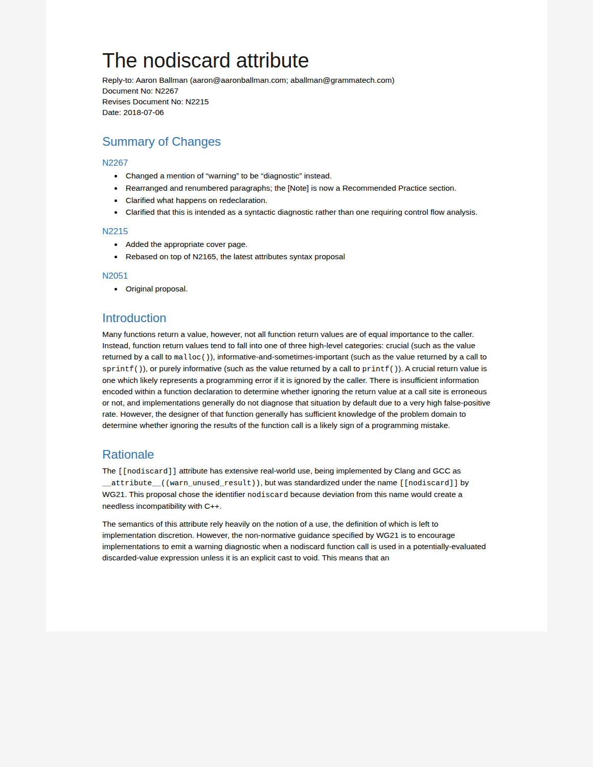The nodiscard attribute
Reply-to: Aaron Ballman (aaron@aaronballman.com; aballman@grammatech.com)
Document No: N2267
Revises Document No: N2215
Date: 2018-07-06
Summary of Changes
N2267
Changed a mention of “warning” to be “diagnostic” instead.
Rearranged and renumbered paragraphs; the [Note] is now a Recommended Practice section.
Clarified what happens on redeclaration.
Clarified that this is intended as a syntactic diagnostic rather than one requiring control flow analysis.
N2215
Added the appropriate cover page.
Rebased on top of N2165, the latest attributes syntax proposal
N2051
Original proposal.
Introduction
Many functions return a value, however, not all function return values are of equal importance to the caller. Instead, function return values tend to fall into one of three high-level categories: crucial (such as the value returned by a call to malloc()), informative-and-sometimes-important (such as the value returned by a call to sprintf()), or purely informative (such as the value returned by a call to printf()). A crucial return value is one which likely represents a programming error if it is ignored by the caller. There is insufficient information encoded within a function declaration to determine whether ignoring the return value at a call site is erroneous or not, and implementations generally do not diagnose that situation by default due to a very high false-positive rate. However, the designer of that function generally has sufficient knowledge of the problem domain to determine whether ignoring the results of the function call is a likely sign of a programming mistake.
Rationale
The [[nodiscard]] attribute has extensive real-world use, being implemented by Clang and GCC as __attribute__((warn_unused_result)), but was standardized under the name [[nodiscard]] by WG21. This proposal chose the identifier nodiscard because deviation from this name would create a needless incompatibility with C++.
The semantics of this attribute rely heavily on the notion of a use, the definition of which is left to implementation discretion. However, the non-normative guidance specified by WG21 is to encourage implementations to emit a warning diagnostic when a nodiscard function call is used in a potentially-evaluated discarded-value expression unless it is an explicit cast to void. This means that an